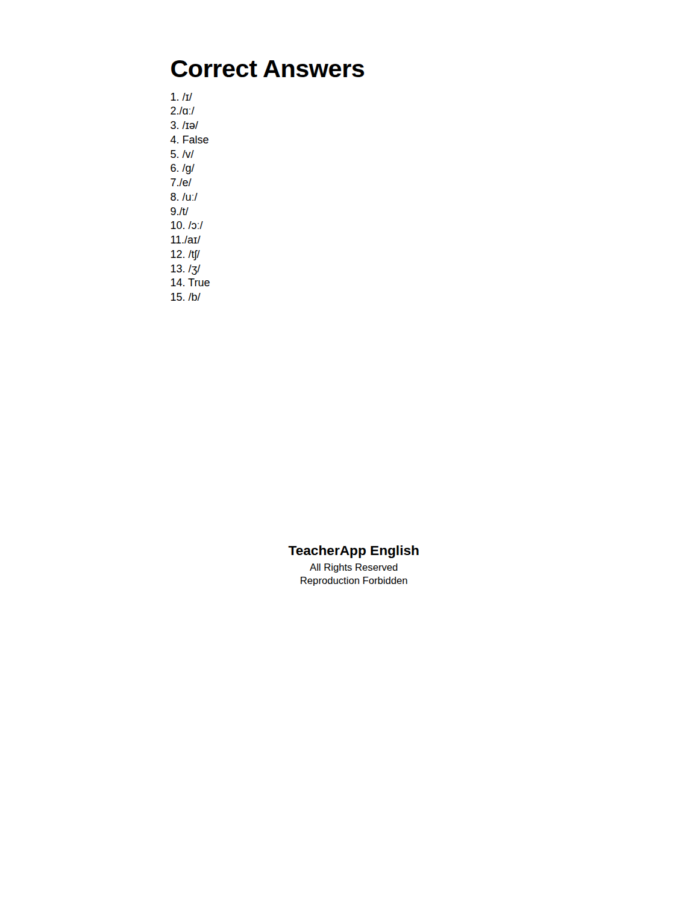Correct Answers
1. /ɪ/
2./ɑː/
3. /ɪə/
4. False
5. /v/
6. /g/
7./e/
8. /uː/
9./t/
10. /ɔː/
11./aɪ/
12. /tʃ/
13. /ʒ/
14. True
15. /b/
TeacherApp English
All Rights Reserved
Reproduction Forbidden